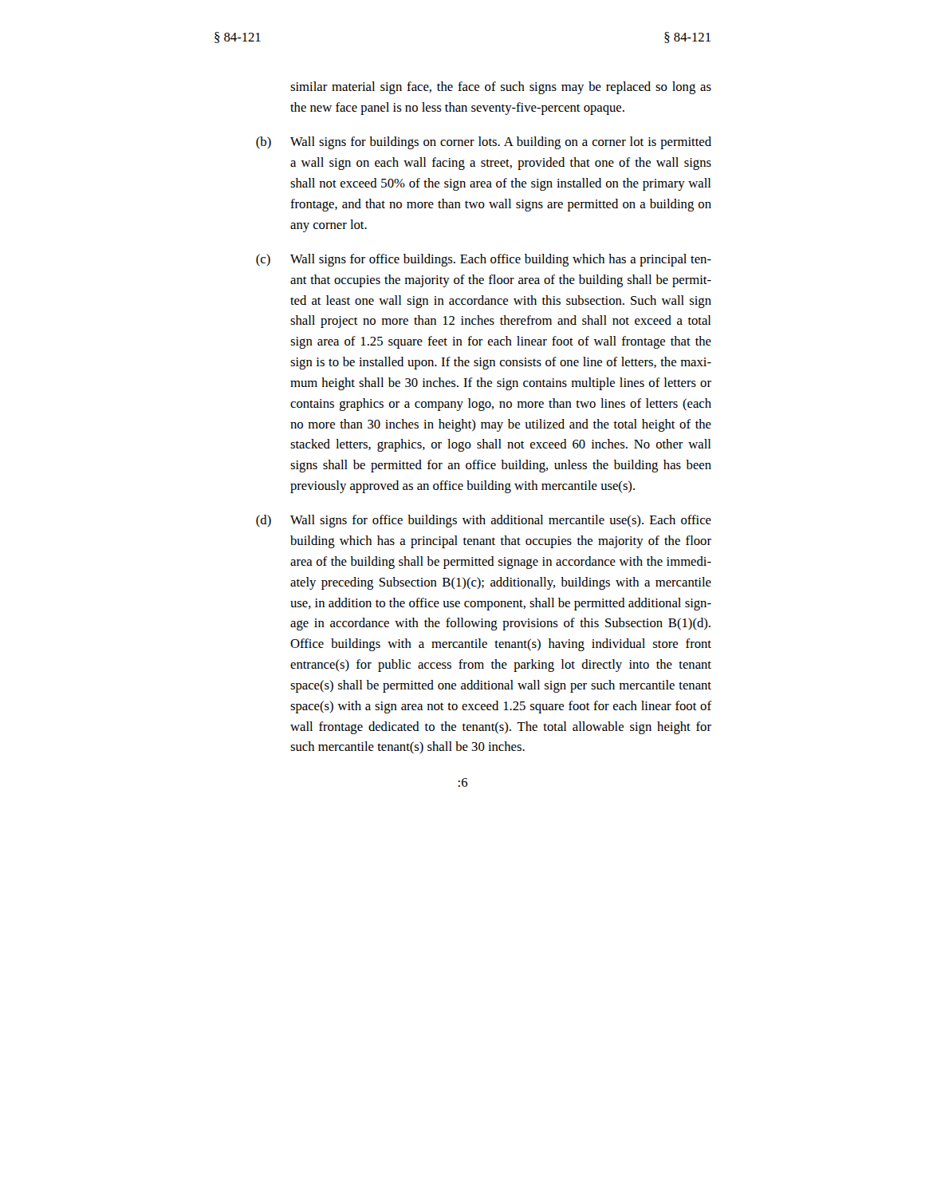§ 84-121 § 84-121
similar material sign face, the face of such signs may be replaced so long as the new face panel is no less than seventy-five-percent opaque.
(b) Wall signs for buildings on corner lots. A building on a corner lot is permitted a wall sign on each wall facing a street, provided that one of the wall signs shall not exceed 50% of the sign area of the sign installed on the primary wall frontage, and that no more than two wall signs are permitted on a building on any corner lot.
(c) Wall signs for office buildings. Each office building which has a principal tenant that occupies the majority of the floor area of the building shall be permitted at least one wall sign in accordance with this subsection. Such wall sign shall project no more than 12 inches therefrom and shall not exceed a total sign area of 1.25 square feet in for each linear foot of wall frontage that the sign is to be installed upon. If the sign consists of one line of letters, the maximum height shall be 30 inches. If the sign contains multiple lines of letters or contains graphics or a company logo, no more than two lines of letters (each no more than 30 inches in height) may be utilized and the total height of the stacked letters, graphics, or logo shall not exceed 60 inches. No other wall signs shall be permitted for an office building, unless the building has been previously approved as an office building with mercantile use(s).
(d) Wall signs for office buildings with additional mercantile use(s). Each office building which has a principal tenant that occupies the majority of the floor area of the building shall be permitted signage in accordance with the immediately preceding Subsection B(1)(c); additionally, buildings with a mercantile use, in addition to the office use component, shall be permitted additional signage in accordance with the following provisions of this Subsection B(1)(d). Office buildings with a mercantile tenant(s) having individual store front entrance(s) for public access from the parking lot directly into the tenant space(s) shall be permitted one additional wall sign per such mercantile tenant space(s) with a sign area not to exceed 1.25 square foot for each linear foot of wall frontage dedicated to the tenant(s). The total allowable sign height for such mercantile tenant(s) shall be 30 inches.
:6